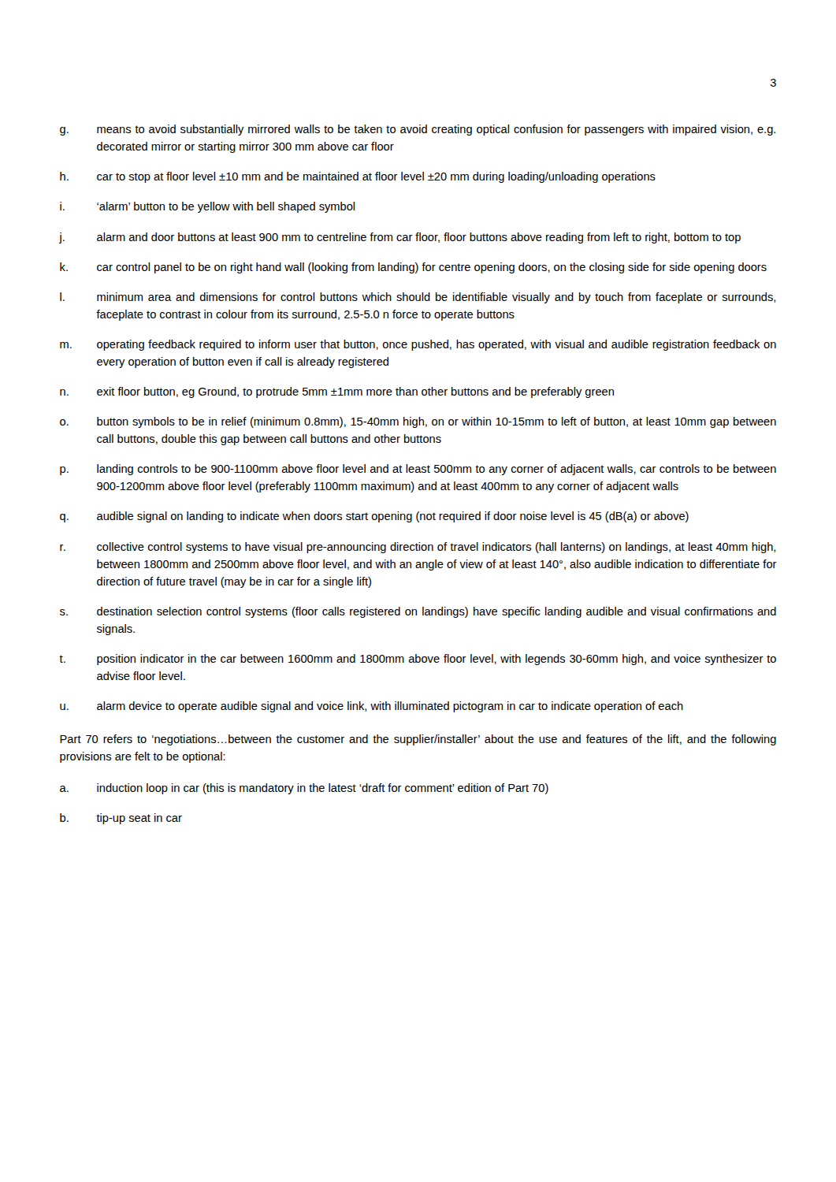3
g. means to avoid substantially mirrored walls to be taken to avoid creating optical confusion for passengers with impaired vision, e.g. decorated mirror or starting mirror 300 mm above car floor
h. car to stop at floor level ±10 mm and be maintained at floor level ±20 mm during loading/unloading operations
i.‘alarm’ button to be yellow with bell shaped symbol
j. alarm and door buttons at least 900 mm to centreline from car floor, floor buttons above reading from left to right, bottom to top
k. car control panel to be on right hand wall (looking from landing) for centre opening doors, on the closing side for side opening doors
l. minimum area and dimensions for control buttons which should be identifiable visually and by touch from faceplate or surrounds, faceplate to contrast in colour from its surround, 2.5-5.0 n force to operate buttons
m. operating feedback required to inform user that button, once pushed, has operated, with visual and audible registration feedback on every operation of button even if call is already registered
n. exit floor button, eg Ground, to protrude 5mm ±1mm more than other buttons and be preferably green
o. button symbols to be in relief (minimum 0.8mm), 15-40mm high, on or within 10-15mm to left of button, at least 10mm gap between call buttons, double this gap between call buttons and other buttons
p. landing controls to be 900-1100mm above floor level and at least 500mm to any corner of adjacent walls, car controls to be between 900-1200mm above floor level (preferably 1100mm maximum) and at least 400mm to any corner of adjacent walls
q. audible signal on landing to indicate when doors start opening (not required if door noise level is 45 (dB(a) or above)
r. collective control systems to have visual pre-announcing direction of travel indicators (hall lanterns) on landings, at least 40mm high, between 1800mm and 2500mm above floor level, and with an angle of view of at least 140°, also audible indication to differentiate for direction of future travel (may be in car for a single lift)
s. destination selection control systems (floor calls registered on landings) have specific landing audible and visual confirmations and signals.
t. position indicator in the car between 1600mm and 1800mm above floor level, with legends 30-60mm high, and voice synthesizer to advise floor level.
u. alarm device to operate audible signal and voice link, with illuminated pictogram in car to indicate operation of each
Part 70 refers to ‘negotiations…between the customer and the supplier/installer’ about the use and features of the lift, and the following provisions are felt to be optional:
a. induction loop in car (this is mandatory in the latest ‘draft for comment’ edition of Part 70)
b. tip-up seat in car